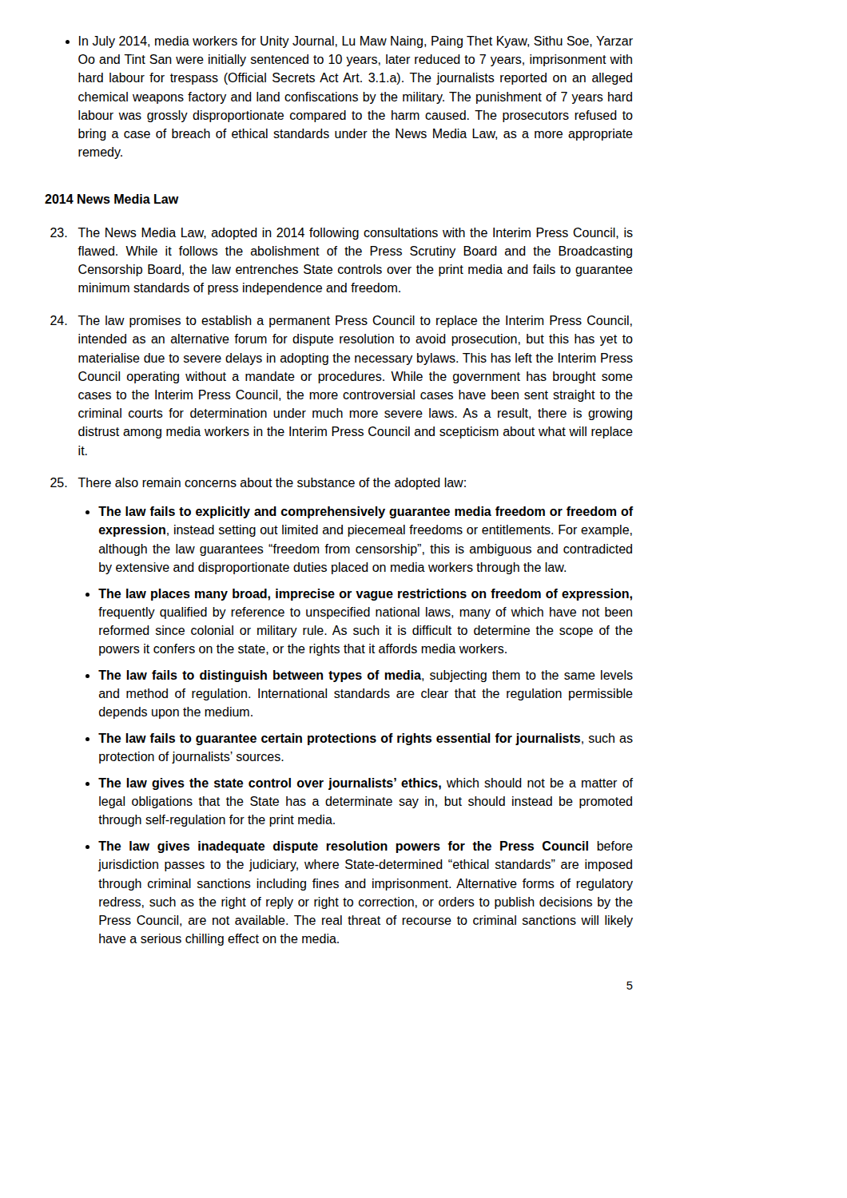In July 2014, media workers for Unity Journal, Lu Maw Naing, Paing Thet Kyaw, Sithu Soe, Yarzar Oo and Tint San were initially sentenced to 10 years, later reduced to 7 years, imprisonment with hard labour for trespass (Official Secrets Act Art. 3.1.a). The journalists reported on an alleged chemical weapons factory and land confiscations by the military. The punishment of 7 years hard labour was grossly disproportionate compared to the harm caused. The prosecutors refused to bring a case of breach of ethical standards under the News Media Law, as a more appropriate remedy.
2014 News Media Law
The News Media Law, adopted in 2014 following consultations with the Interim Press Council, is flawed. While it follows the abolishment of the Press Scrutiny Board and the Broadcasting Censorship Board, the law entrenches State controls over the print media and fails to guarantee minimum standards of press independence and freedom.
The law promises to establish a permanent Press Council to replace the Interim Press Council, intended as an alternative forum for dispute resolution to avoid prosecution, but this has yet to materialise due to severe delays in adopting the necessary bylaws. This has left the Interim Press Council operating without a mandate or procedures. While the government has brought some cases to the Interim Press Council, the more controversial cases have been sent straight to the criminal courts for determination under much more severe laws. As a result, there is growing distrust among media workers in the Interim Press Council and scepticism about what will replace it.
There also remain concerns about the substance of the adopted law:
The law fails to explicitly and comprehensively guarantee media freedom or freedom of expression, instead setting out limited and piecemeal freedoms or entitlements. For example, although the law guarantees “freedom from censorship”, this is ambiguous and contradicted by extensive and disproportionate duties placed on media workers through the law.
The law places many broad, imprecise or vague restrictions on freedom of expression, frequently qualified by reference to unspecified national laws, many of which have not been reformed since colonial or military rule. As such it is difficult to determine the scope of the powers it confers on the state, or the rights that it affords media workers.
The law fails to distinguish between types of media, subjecting them to the same levels and method of regulation. International standards are clear that the regulation permissible depends upon the medium.
The law fails to guarantee certain protections of rights essential for journalists, such as protection of journalists’ sources.
The law gives the state control over journalists’ ethics, which should not be a matter of legal obligations that the State has a determinate say in, but should instead be promoted through self-regulation for the print media.
The law gives inadequate dispute resolution powers for the Press Council before jurisdiction passes to the judiciary, where State-determined “ethical standards” are imposed through criminal sanctions including fines and imprisonment. Alternative forms of regulatory redress, such as the right of reply or right to correction, or orders to publish decisions by the Press Council, are not available. The real threat of recourse to criminal sanctions will likely have a serious chilling effect on the media.
5